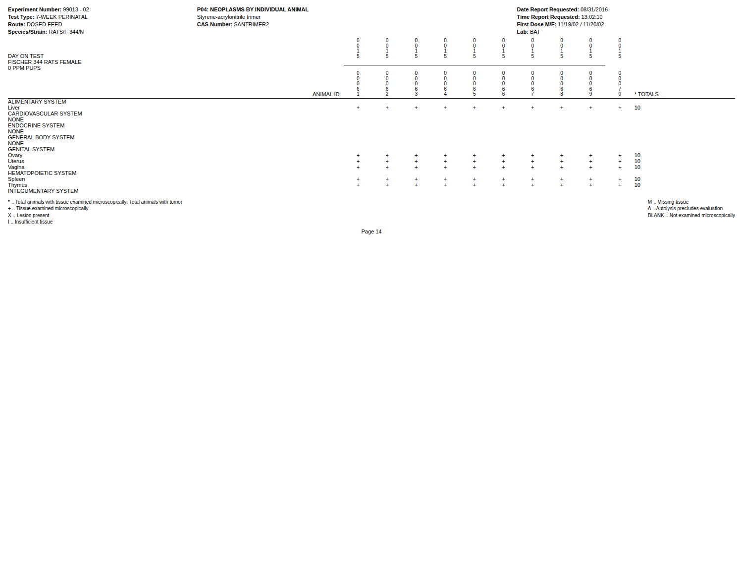Experiment Number: 99013 - 02
Test Type: 7-WEEK PERINATAL
Route: DOSED FEED
Species/Strain: RATS/F 344/N
P04: NEOPLASMS BY INDIVIDUAL ANIMAL
Styrene-acrylonitrile trimer
CAS Number: SANTRIMER2
Date Report Requested: 08/31/2016
Time Report Requested: 13:02:10
First Dose M/F: 11/19/02 / 11/20/02
Lab: BAT
| DAY ON TEST | 0 0 1 5 | 0 0 1 5 | 0 0 1 5 | 0 0 1 5 | 0 0 1 5 | 0 0 1 5 | 0 0 1 5 | 0 0 1 5 | 0 0 1 5 | 0 0 1 5 | |
| FISCHER 344 RATS FEMALE | | | |
| 0 PPM PUPS | |
| ANIMAL ID | 0 0 0 6 1 | 0 0 0 6 2 | 0 0 0 6 3 | 0 0 0 6 4 | 0 0 0 6 5 | 0 0 0 6 6 | 0 0 0 6 7 | 0 0 0 6 8 | 0 0 0 6 9 | 0 0 0 7 0 | * TOTALS |
| ALIMENTARY SYSTEM | |
| Liver | + | + | + | + | + | + | + | + | + | + | 10 |
| CARDIOVASCULAR SYSTEM | |
| NONE | |
| ENDOCRINE SYSTEM | |
| NONE | |
| GENERAL BODY SYSTEM | |
| NONE | |
| GENITAL SYSTEM | |
| Ovary | + | + | + | + | + | + | + | + | + | + | 10 |
| Uterus | + | + | + | + | + | + | + | + | + | + | 10 |
| Vagina | + | + | + | + | + | + | + | + | + | + | 10 |
| HEMATOPOIETIC SYSTEM | |
| Spleen | + | + | + | + | + | + | + | + | + | + | 10 |
| Thymus | + | + | + | + | + | + | + | + | + | + | 10 |
| INTEGUMENTARY SYSTEM | |
* .. Total animals with tissue examined microscopically; Total animals with tumor
+ .. Tissue examined microscopically
X .. Lesion present
I .. Insufficient tissue
M .. Missing tissue
A .. Autolysis precludes evaluation
BLANK .. Not examined microscopically
Page 14